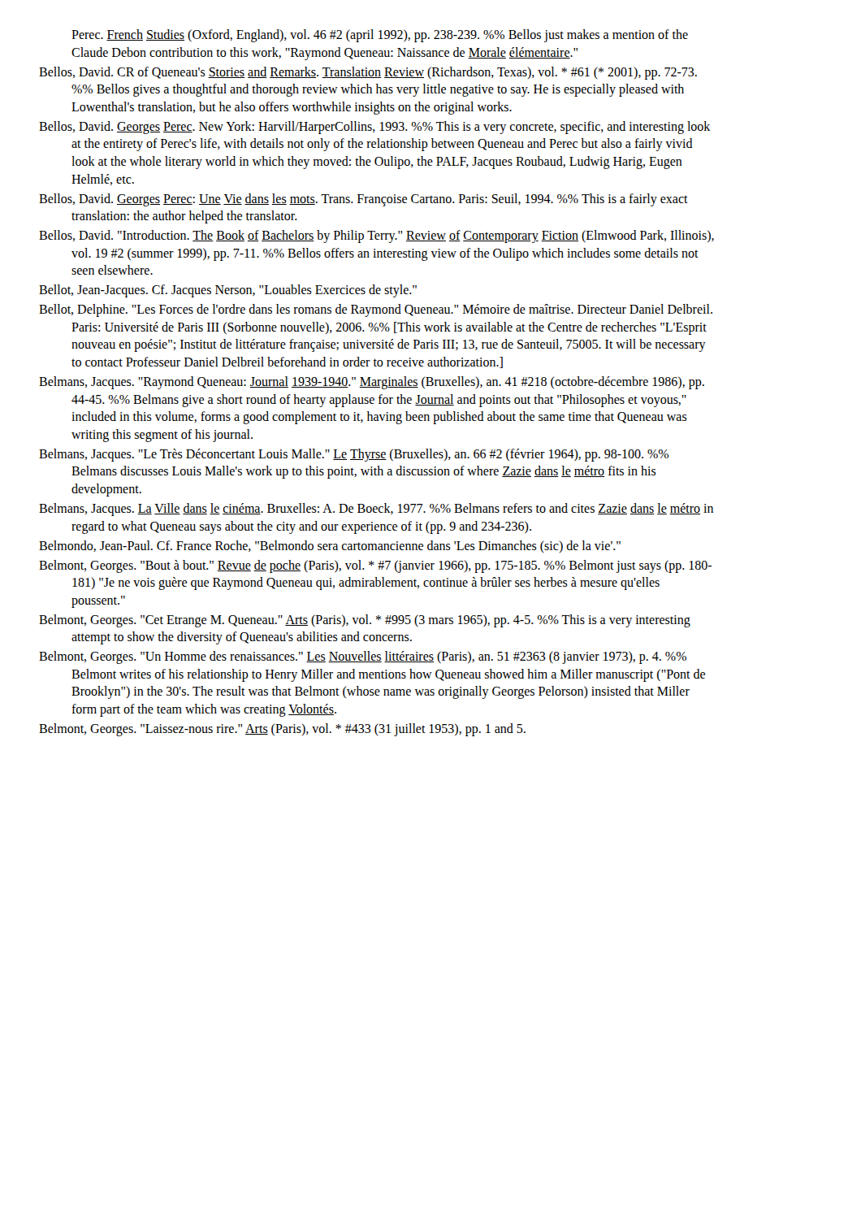Perec. French Studies (Oxford, England), vol. 46 #2 (april 1992), pp. 238-239. %% Bellos just makes a mention of the Claude Debon contribution to this work, "Raymond Queneau: Naissance de Morale élémentaire."
Bellos, David. CR of Queneau's Stories and Remarks. Translation Review (Richardson, Texas), vol. * #61 (* 2001), pp. 72-73. %% Bellos gives a thoughtful and thorough review which has very little negative to say. He is especially pleased with Lowenthal's translation, but he also offers worthwhile insights on the original works.
Bellos, David. Georges Perec. New York: Harvill/HarperCollins, 1993. %% This is a very concrete, specific, and interesting look at the entirety of Perec's life, with details not only of the relationship between Queneau and Perec but also a fairly vivid look at the whole literary world in which they moved: the Oulipo, the PALF, Jacques Roubaud, Ludwig Harig, Eugen Helmlé, etc.
Bellos, David. Georges Perec: Une Vie dans les mots. Trans. Françoise Cartano. Paris: Seuil, 1994. %% This is a fairly exact translation: the author helped the translator.
Bellos, David. "Introduction. The Book of Bachelors by Philip Terry." Review of Contemporary Fiction (Elmwood Park, Illinois), vol. 19 #2 (summer 1999), pp. 7-11. %% Bellos offers an interesting view of the Oulipo which includes some details not seen elsewhere.
Bellot, Jean-Jacques. Cf. Jacques Nerson, "Louables Exercices de style."
Bellot, Delphine. "Les Forces de l'ordre dans les romans de Raymond Queneau." Mémoire de maîtrise. Directeur Daniel Delbreil. Paris: Université de Paris III (Sorbonne nouvelle), 2006. %% [This work is available at the Centre de recherches "L'Esprit nouveau en poésie"; Institut de littérature française; université de Paris III; 13, rue de Santeuil, 75005. It will be necessary to contact Professeur Daniel Delbreil beforehand in order to receive authorization.]
Belmans, Jacques. "Raymond Queneau: Journal 1939-1940." Marginales (Bruxelles), an. 41 #218 (octobre-décembre 1986), pp. 44-45. %% Belmans give a short round of hearty applause for the Journal and points out that "Philosophes et voyous," included in this volume, forms a good complement to it, having been published about the same time that Queneau was writing this segment of his journal.
Belmans, Jacques. "Le Très Déconcertant Louis Malle." Le Thyrse (Bruxelles), an. 66 #2 (février 1964), pp. 98-100. %% Belmans discusses Louis Malle's work up to this point, with a discussion of where Zazie dans le métro fits in his development.
Belmans, Jacques. La Ville dans le cinéma. Bruxelles: A. De Boeck, 1977. %% Belmans refers to and cites Zazie dans le métro in regard to what Queneau says about the city and our experience of it (pp. 9 and 234-236).
Belmondo, Jean-Paul. Cf. France Roche, "Belmondo sera cartomancienne dans 'Les Dimanches (sic) de la vie'."
Belmont, Georges. "Bout à bout." Revue de poche (Paris), vol. * #7 (janvier 1966), pp. 175-185. %% Belmont just says (pp. 180-181) "Je ne vois guère que Raymond Queneau qui, admirablement, continue à brûler ses herbes à mesure qu'elles poussent."
Belmont, Georges. "Cet Etrange M. Queneau." Arts (Paris), vol. * #995 (3 mars 1965), pp. 4-5. %% This is a very interesting attempt to show the diversity of Queneau's abilities and concerns.
Belmont, Georges. "Un Homme des renaissances." Les Nouvelles littéraires (Paris), an. 51 #2363 (8 janvier 1973), p. 4. %% Belmont writes of his relationship to Henry Miller and mentions how Queneau showed him a Miller manuscript ("Pont de Brooklyn") in the 30's. The result was that Belmont (whose name was originally Georges Pelorson) insisted that Miller form part of the team which was creating Volontés.
Belmont, Georges. "Laissez-nous rire." Arts (Paris), vol. * #433 (31 juillet 1953), pp. 1 and 5.